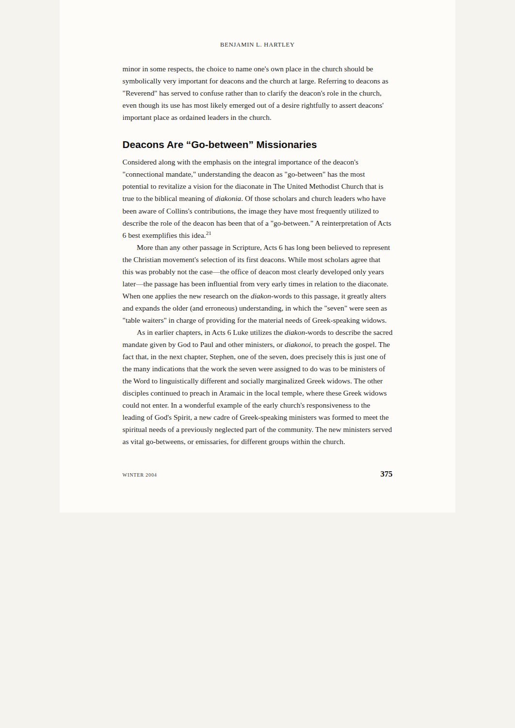BENJAMIN L. HARTLEY
minor in some respects, the choice to name one's own place in the church should be symbolically very important for deacons and the church at large. Referring to deacons as "Reverend" has served to confuse rather than to clarify the deacon's role in the church, even though its use has most likely emerged out of a desire rightfully to assert deacons' important place as ordained leaders in the church.
Deacons Are “Go-between” Missionaries
Considered along with the emphasis on the integral importance of the deacon's "connectional mandate," understanding the deacon as "go-between" has the most potential to revitalize a vision for the diaconate in The United Methodist Church that is true to the biblical meaning of diakonia. Of those scholars and church leaders who have been aware of Collins's contributions, the image they have most frequently utilized to describe the role of the deacon has been that of a "go-between." A reinterpretation of Acts 6 best exemplifies this idea.21
More than any other passage in Scripture, Acts 6 has long been believed to represent the Christian movement's selection of its first deacons. While most scholars agree that this was probably not the case—the office of deacon most clearly developed only years later—the passage has been influential from very early times in relation to the diaconate. When one applies the new research on the diakon-words to this passage, it greatly alters and expands the older (and erroneous) understanding, in which the "seven" were seen as "table waiters" in charge of providing for the material needs of Greek-speaking widows.
As in earlier chapters, in Acts 6 Luke utilizes the diakon-words to describe the sacred mandate given by God to Paul and other ministers, or diakonoi, to preach the gospel. The fact that, in the next chapter, Stephen, one of the seven, does precisely this is just one of the many indications that the work the seven were assigned to do was to be ministers of the Word to linguistically different and socially marginalized Greek widows. The other disciples continued to preach in Aramaic in the local temple, where these Greek widows could not enter. In a wonderful example of the early church's responsiveness to the leading of God's Spirit, a new cadre of Greek-speaking ministers was formed to meet the spiritual needs of a previously neglected part of the community. The new ministers served as vital go-betweens, or emissaries, for different groups within the church.
WINTER 2004 375